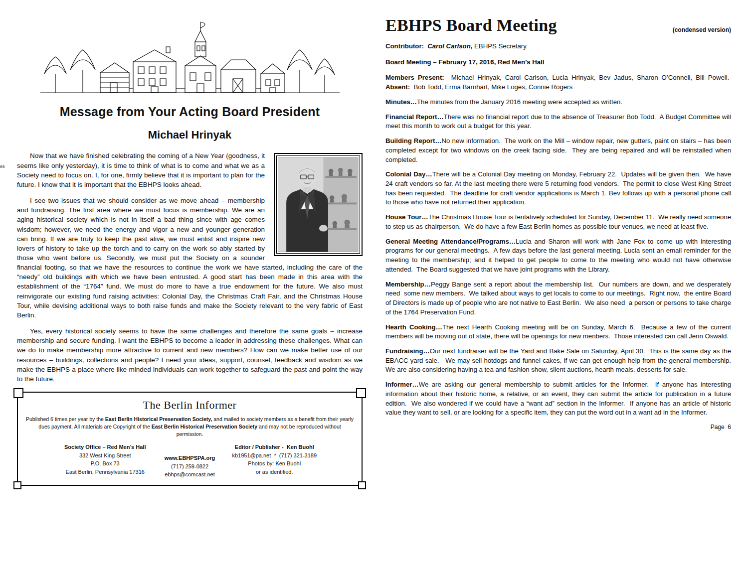Message from Your Acting Board President
Michael Hrinyak
Now that we have finished celebrating the coming of a New Year (goodness, it seems like only yesterday), it is time to think of what is to come and what we as a Society need to focus on. I, for one, firmly believe that it is important to plan for the future. I know that it is important that the EBHPS looks ahead.
I see two issues that we should consider as we move ahead – membership and fundraising. The first area where we must focus is membership. We are an aging historical society which is not in itself a bad thing since with age comes wisdom; however, we need the energy and vigor a new and younger generation can bring. If we are truly to keep the past alive, we must enlist and inspire new lovers of history to take up the torch and to carry on the work so ably started by those who went before us. Secondly, we must put the Society on a sounder financial footing, so that we have the resources to continue the work we have started, including the care of the “needy” old buildings with which we have been entrusted. A good start has been made in this area with the establishment of the “1764” fund. We must do more to have a true endowment for the future. We also must reinvigorate our existing fund raising activities: Colonial Day, the Christmas Craft Fair, and the Christmas House Tour, while devising additional ways to both raise funds and make the Society relevant to the very fabric of East Berlin.
Yes, every historical society seems to have the same challenges and therefore the same goals – increase membership and secure funding. I want the EBHPS to become a leader in addressing these challenges. What can we do to make membership more attractive to current and new members? How can we make better use of our resources – buildings, collections and people? I need your ideas, support, counsel, feedback and wisdom as we make the EBHPS a place where like-minded individuals can work together to safeguard the past and point the way to the future.
The Berlin Informer
Published 6 times per year by the East Berlin Historical Preservation Society, and mailed to society members as a benefit from their yearly dues payment. All materials are Copyright of the East Berlin Historical Preservation Society and may not be reproduced without permission.
Society Office – Red Men’s Hall
332 West King Street
P.O. Box 73
East Berlin, Pennsylvania 17316
Editor / Publisher - Ken Buohl
kb1951@pa.net * (717) 321-3189
Photos by: Ken Buohl
or as identified.
www.EBHPSPA.org (717) 259-0822 ebhps@comcast.net
es
EBHPS Board Meeting
(condensed version)
Contributor: Carol Carlson, EBHPS Secretary
Board Meeting – February 17, 2016, Red Men’s Hall
Members Present: Michael Hrinyak, Carol Carlson, Lucia Hrinyak, Bev Jadus, Sharon O’Connell, Bill Powell. Absent: Bob Todd, Erma Barnhart, Mike Loges, Connie Rogers
Minutes…The minutes from the January 2016 meeting were accepted as written.
Financial Report…There was no financial report due to the absence of Treasurer Bob Todd. A Budget Committee will meet this month to work out a budget for this year.
Building Report…No new information. The work on the Mill – window repair, new gutters, paint on stairs – has been completed except for two windows on the creek facing side. They are being repaired and will be reinstalled when completed.
Colonial Day…There will be a Colonial Day meeting on Monday, February 22. Updates will be given then. We have 24 craft vendors so far. At the last meeting there were 5 returning food vendors. The permit to close West King Street has been requested. The deadline for craft vendor applications is March 1. Bev follows up with a personal phone call to those who have not returned their application.
House Tour…The Christmas House Tour is tentatively scheduled for Sunday, December 11. We really need someone to step us as chairperson. We do have a few East Berlin homes as possible tour venues, we need at least five.
General Meeting Attendance/Programs…Lucia and Sharon will work with Jane Fox to come up with interesting programs for our general meetings. A few days before the last general meeting, Lucia sent an email reminder for the meeting to the membership; and it helped to get people to come to the meeting who would not have otherwise attended. The Board suggested that we have joint programs with the Library.
Membership…Peggy Bange sent a report about the membership list. Our numbers are down, and we desperately need some new members. We talked about ways to get locals to come to our meetings. Right now, the entire Board of Directors is made up of people who are not native to East Berlin. We also need a person or persons to take charge of the 1764 Preservation Fund.
Hearth Cooking…The next Hearth Cooking meeting will be on Sunday, March 6. Because a few of the current members will be moving out of state, there will be openings for new menbers. Those interested can call Jenn Oswald.
Fundraising…Our next fundraiser will be the Yard and Bake Sale on Saturday, April 30. This is the same day as the EBACC yard sale. We may sell hotdogs and funnel cakes, if we can get enough help from the general membership. We are also considering having a tea and fashion show, silent auctions, hearth meals, desserts for sale.
Informer…We are asking our general membership to submit articles for the Informer. If anyone has interesting information about their historic home, a relative, or an event, they can submit the article for publication in a future edition. We also wondered if we could have a “want ad” section in the Informer. If anyone has an article of historic value they want to sell, or are looking for a specific item, they can put the word out in a want ad in the Informer.
Page 6